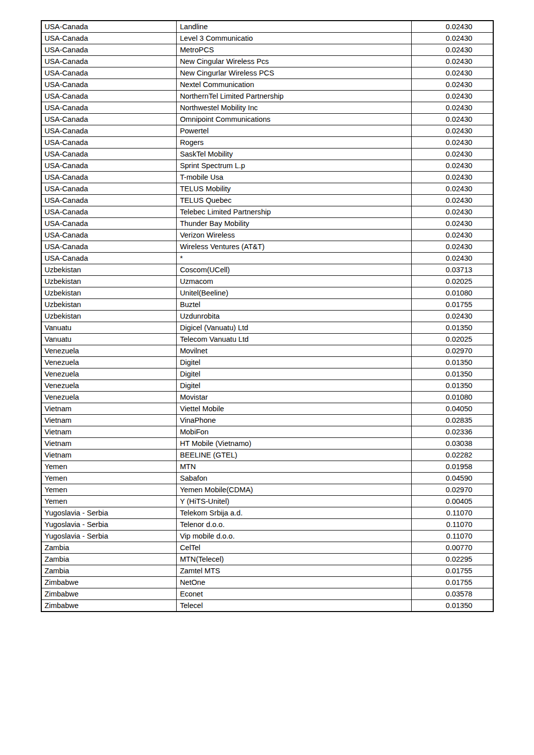| USA-Canada | Landline | 0.02430 |
| USA-Canada | Level 3 Communicatio | 0.02430 |
| USA-Canada | MetroPCS | 0.02430 |
| USA-Canada | New Cingular Wireless Pcs | 0.02430 |
| USA-Canada | New Cingurlar Wireless PCS | 0.02430 |
| USA-Canada | Nextel Communication | 0.02430 |
| USA-Canada | NorthernTel Limited Partnership | 0.02430 |
| USA-Canada | Northwestel Mobility Inc | 0.02430 |
| USA-Canada | Omnipoint Communications | 0.02430 |
| USA-Canada | Powertel | 0.02430 |
| USA-Canada | Rogers | 0.02430 |
| USA-Canada | SaskTel Mobility | 0.02430 |
| USA-Canada | Sprint Spectrum L.p | 0.02430 |
| USA-Canada | T-mobile Usa | 0.02430 |
| USA-Canada | TELUS Mobility | 0.02430 |
| USA-Canada | TELUS Quebec | 0.02430 |
| USA-Canada | Telebec Limited Partnership | 0.02430 |
| USA-Canada | Thunder Bay Mobility | 0.02430 |
| USA-Canada | Verizon Wireless | 0.02430 |
| USA-Canada | Wireless Ventures (AT&T) | 0.02430 |
| USA-Canada | * | 0.02430 |
| Uzbekistan | Coscom(UCell) | 0.03713 |
| Uzbekistan | Uzmacom | 0.02025 |
| Uzbekistan | Unitel(Beeline) | 0.01080 |
| Uzbekistan | Buztel | 0.01755 |
| Uzbekistan | Uzdunrobita | 0.02430 |
| Vanuatu | Digicel (Vanuatu) Ltd | 0.01350 |
| Vanuatu | Telecom Vanuatu Ltd | 0.02025 |
| Venezuela | Movilnet | 0.02970 |
| Venezuela | Digitel | 0.01350 |
| Venezuela | Digitel | 0.01350 |
| Venezuela | Digitel | 0.01350 |
| Venezuela | Movistar | 0.01080 |
| Vietnam | Viettel Mobile | 0.04050 |
| Vietnam | VinaPhone | 0.02835 |
| Vietnam | MobiFon | 0.02336 |
| Vietnam | HT Mobile (Vietnamo) | 0.03038 |
| Vietnam | BEELINE (GTEL) | 0.02282 |
| Yemen | MTN | 0.01958 |
| Yemen | Sabafon | 0.04590 |
| Yemen | Yemen Mobile(CDMA) | 0.02970 |
| Yemen | Y (HiTS-Unitel) | 0.00405 |
| Yugoslavia - Serbia | Telekom Srbija a.d. | 0.11070 |
| Yugoslavia - Serbia | Telenor d.o.o. | 0.11070 |
| Yugoslavia - Serbia | Vip mobile d.o.o. | 0.11070 |
| Zambia | CelTel | 0.00770 |
| Zambia | MTN(Telecel) | 0.02295 |
| Zambia | Zamtel MTS | 0.01755 |
| Zimbabwe | NetOne | 0.01755 |
| Zimbabwe | Econet | 0.03578 |
| Zimbabwe | Telecel | 0.01350 |